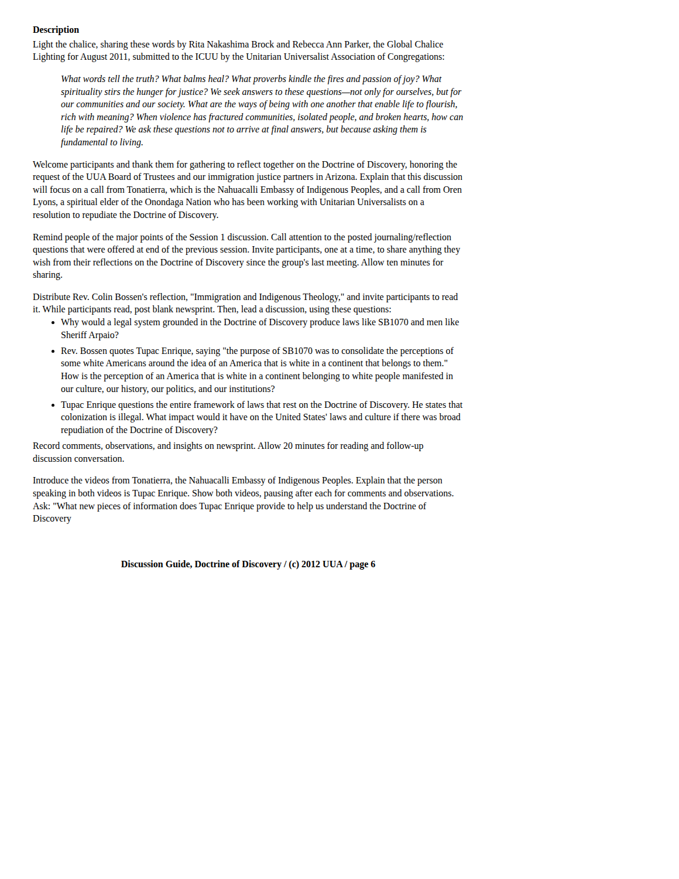Description
Light the chalice, sharing these words by Rita Nakashima Brock and Rebecca Ann Parker, the Global Chalice Lighting for August 2011, submitted to the ICUU by the Unitarian Universalist Association of Congregations:
What words tell the truth? What balms heal? What proverbs kindle the fires and passion of joy? What spirituality stirs the hunger for justice? We seek answers to these questions—not only for ourselves, but for our communities and our society. What are the ways of being with one another that enable life to flourish, rich with meaning? When violence has fractured communities, isolated people, and broken hearts, how can life be repaired? We ask these questions not to arrive at final answers, but because asking them is fundamental to living.
Welcome participants and thank them for gathering to reflect together on the Doctrine of Discovery, honoring the request of the UUA Board of Trustees and our immigration justice partners in Arizona. Explain that this discussion will focus on a call from Tonatierra, which is the Nahuacalli Embassy of Indigenous Peoples, and a call from Oren Lyons, a spiritual elder of the Onondaga Nation who has been working with Unitarian Universalists on a resolution to repudiate the Doctrine of Discovery.
Remind people of the major points of the Session 1 discussion. Call attention to the posted journaling/reflection questions that were offered at end of the previous session. Invite participants, one at a time, to share anything they wish from their reflections on the Doctrine of Discovery since the group's last meeting. Allow ten minutes for sharing.
Distribute Rev. Colin Bossen's reflection, "Immigration and Indigenous Theology," and invite participants to read it. While participants read, post blank newsprint. Then, lead a discussion, using these questions:
Why would a legal system grounded in the Doctrine of Discovery produce laws like SB1070 and men like Sheriff Arpaio?
Rev. Bossen quotes Tupac Enrique, saying "the purpose of SB1070 was to consolidate the perceptions of some white Americans around the idea of an America that is white in a continent that belongs to them." How is the perception of an America that is white in a continent belonging to white people manifested in our culture, our history, our politics, and our institutions?
Tupac Enrique questions the entire framework of laws that rest on the Doctrine of Discovery. He states that colonization is illegal. What impact would it have on the United States' laws and culture if there was broad repudiation of the Doctrine of Discovery?
Record comments, observations, and insights on newsprint. Allow 20 minutes for reading and follow-up discussion conversation.
Introduce the videos from Tonatierra, the Nahuacalli Embassy of Indigenous Peoples. Explain that the person speaking in both videos is Tupac Enrique. Show both videos, pausing after each for comments and observations. Ask: "What new pieces of information does Tupac Enrique provide to help us understand the Doctrine of Discovery
Discussion Guide, Doctrine of Discovery / (c) 2012 UUA / page 6